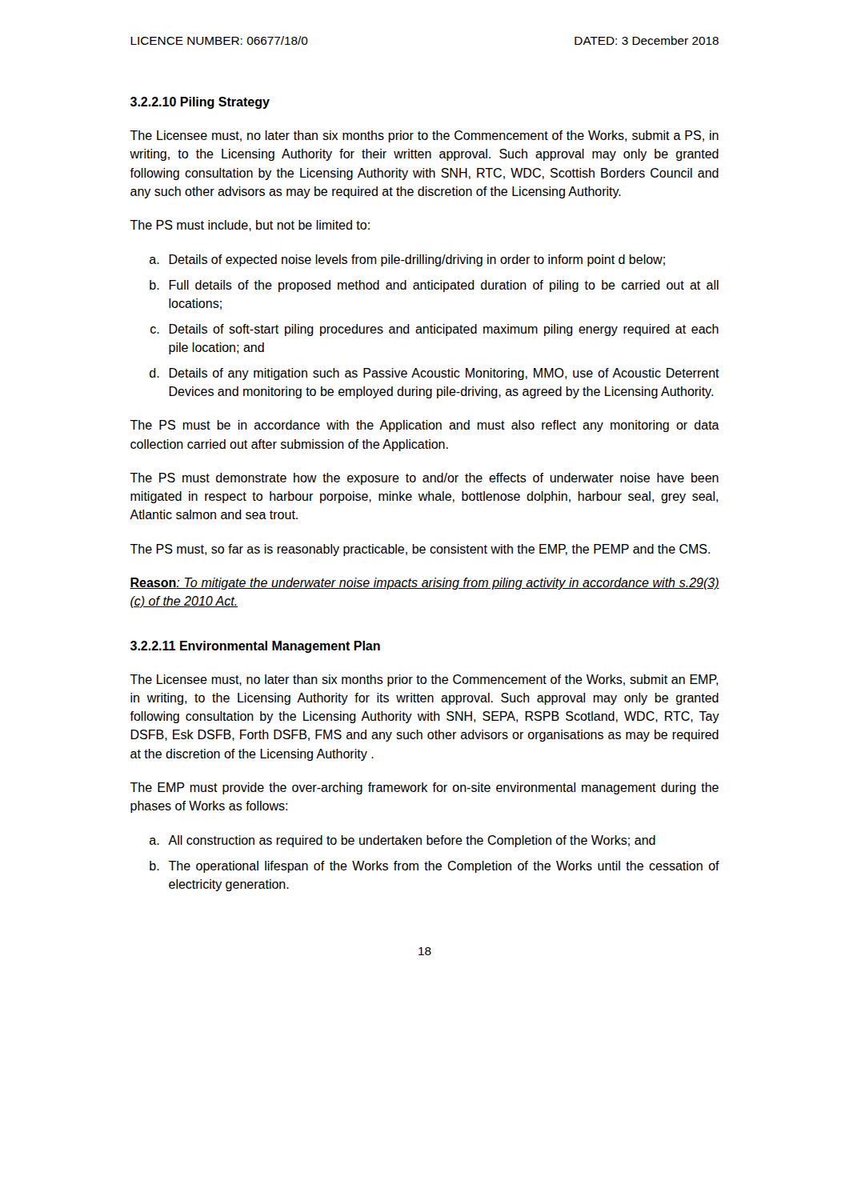LICENCE NUMBER: 06677/18/0 DATED: 3 December 2018
3.2.2.10 Piling Strategy
The Licensee must, no later than six months prior to the Commencement of the Works, submit a PS, in writing, to the Licensing Authority for their written approval. Such approval may only be granted following consultation by the Licensing Authority with SNH, RTC, WDC, Scottish Borders Council and any such other advisors as may be required at the discretion of the Licensing Authority.
The PS must include, but not be limited to:
Details of expected noise levels from pile-drilling/driving in order to inform point d below;
Full details of the proposed method and anticipated duration of piling to be carried out at all locations;
Details of soft-start piling procedures and anticipated maximum piling energy required at each pile location; and
Details of any mitigation such as Passive Acoustic Monitoring, MMO, use of Acoustic Deterrent Devices and monitoring to be employed during pile-driving, as agreed by the Licensing Authority.
The PS must be in accordance with the Application and must also reflect any monitoring or data collection carried out after submission of the Application.
The PS must demonstrate how the exposure to and/or the effects of underwater noise have been mitigated in respect to harbour porpoise, minke whale, bottlenose dolphin, harbour seal, grey seal, Atlantic salmon and sea trout.
The PS must, so far as is reasonably practicable, be consistent with the EMP, the PEMP and the CMS.
Reason: To mitigate the underwater noise impacts arising from piling activity in accordance with s.29(3)(c) of the 2010 Act.
3.2.2.11 Environmental Management Plan
The Licensee must, no later than six months prior to the Commencement of the Works, submit an EMP, in writing, to the Licensing Authority for its written approval. Such approval may only be granted following consultation by the Licensing Authority with SNH, SEPA, RSPB Scotland, WDC, RTC, Tay DSFB, Esk DSFB, Forth DSFB, FMS and any such other advisors or organisations as may be required at the discretion of the Licensing Authority .
The EMP must provide the over-arching framework for on-site environmental management during the phases of Works as follows:
All construction as required to be undertaken before the Completion of the Works; and
The operational lifespan of the Works from the Completion of the Works until the cessation of electricity generation.
18